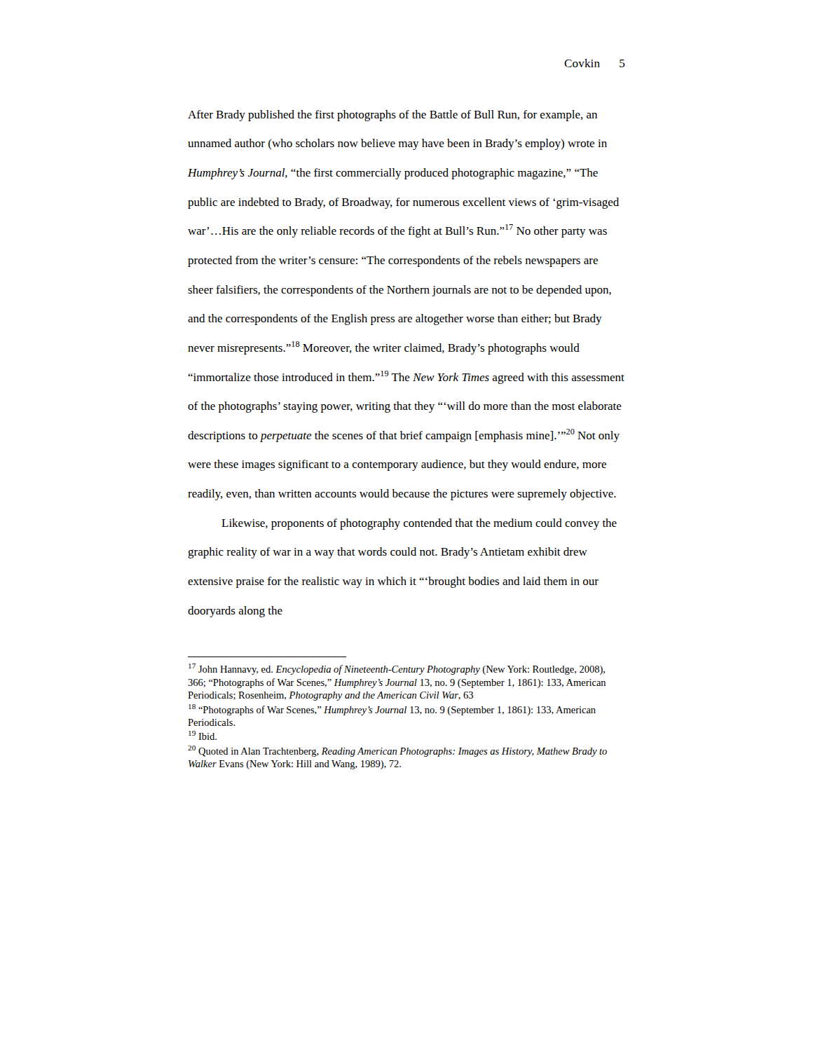Covkin5
After Brady published the first photographs of the Battle of Bull Run, for example, an unnamed author (who scholars now believe may have been in Brady’s employ) wrote in Humphrey’s Journal, “the first commercially produced photographic magazine,” “The public are indebted to Brady, of Broadway, for numerous excellent views of ‘grim-visaged war’…His are the only reliable records of the fight at Bull’s Run.”17 No other party was protected from the writer’s censure: “The correspondents of the rebels newspapers are sheer falsifiers, the correspondents of the Northern journals are not to be depended upon, and the correspondents of the English press are altogether worse than either; but Brady never misrepresents.”18 Moreover, the writer claimed, Brady’s photographs would “immortalize those introduced in them.”19 The New York Times agreed with this assessment of the photographs’ staying power, writing that they “‘will do more than the most elaborate descriptions to perpetuate the scenes of that brief campaign [emphasis mine].’”20 Not only were these images significant to a contemporary audience, but they would endure, more readily, even, than written accounts would because the pictures were supremely objective.
Likewise, proponents of photography contended that the medium could convey the graphic reality of war in a way that words could not. Brady’s Antietam exhibit drew extensive praise for the realistic way in which it “‘brought bodies and laid them in our dooryards along the
17 John Hannavy, ed. Encyclopedia of Nineteenth-Century Photography (New York: Routledge, 2008), 366; “Photographs of War Scenes,” Humphrey’s Journal 13, no. 9 (September 1, 1861): 133, American Periodicals; Rosenheim, Photography and the American Civil War, 63
18 “Photographs of War Scenes,” Humphrey’s Journal 13, no. 9 (September 1, 1861): 133, American Periodicals.
19 Ibid.
20 Quoted in Alan Trachtenberg, Reading American Photographs: Images as History, Mathew Brady to Walker Evans (New York: Hill and Wang, 1989), 72.